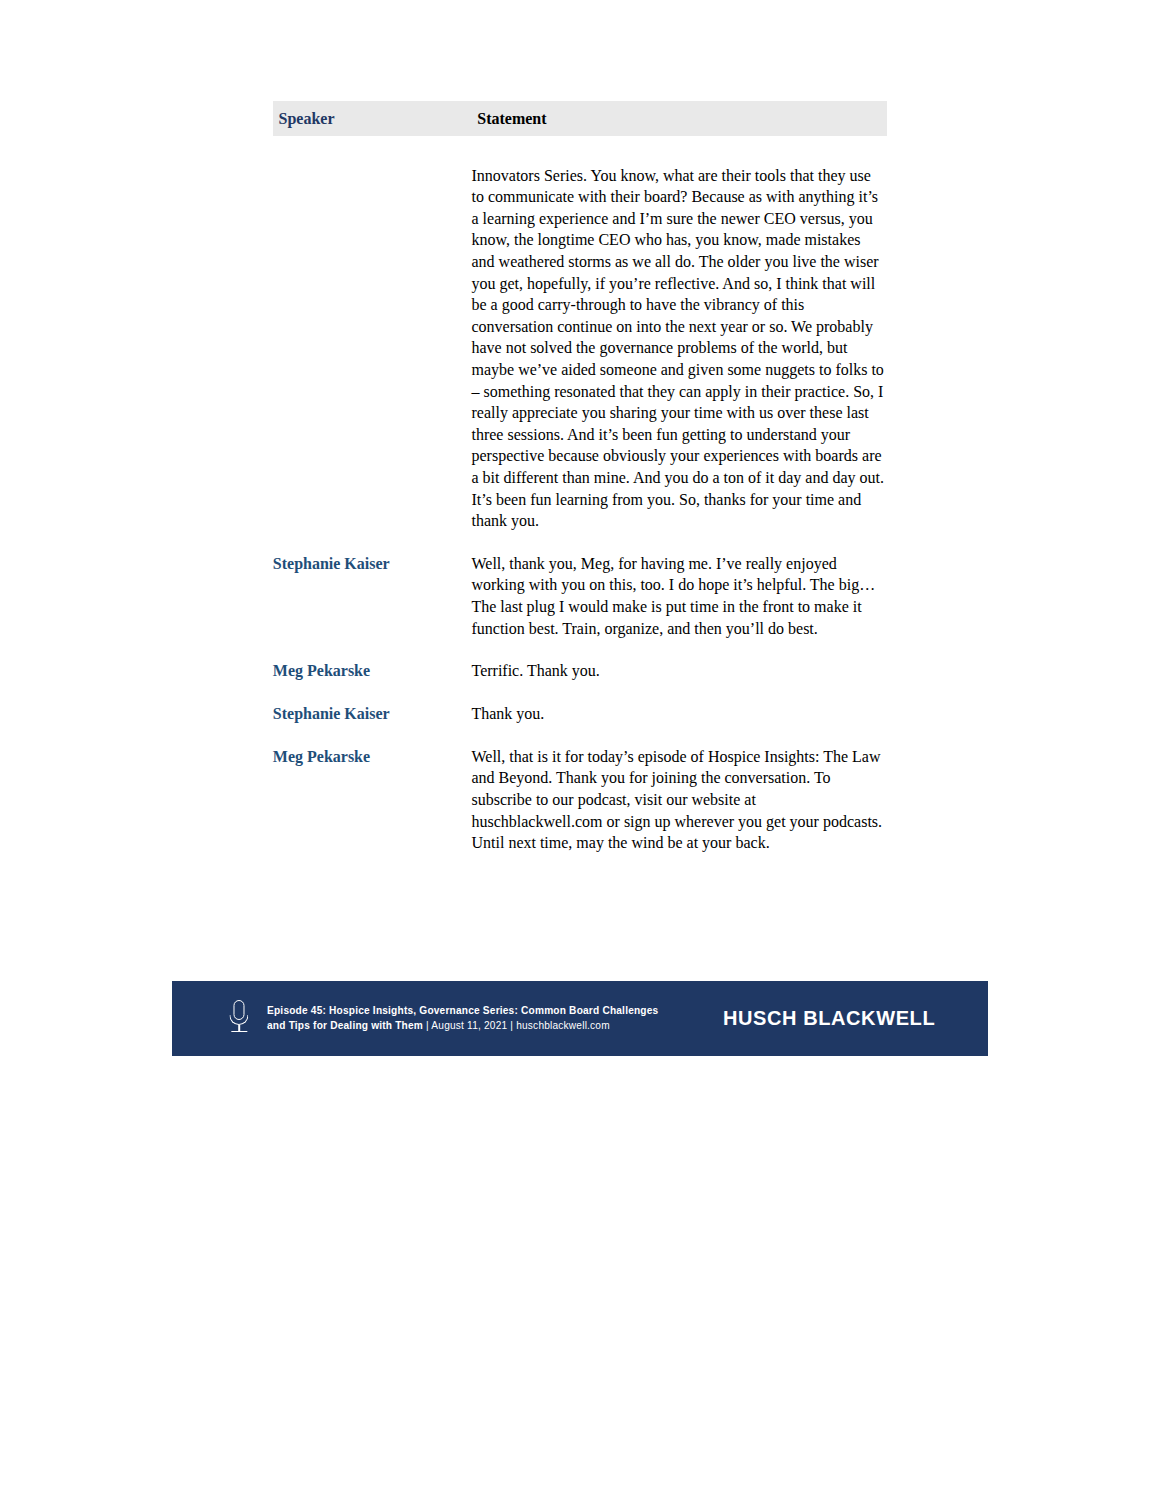| Speaker | Statement |
| --- | --- |
| | Innovators Series. You know, what are their tools that they use to communicate with their board? Because as with anything it’s a learning experience and I’m sure the newer CEO versus, you know, the longtime CEO who has, you know, made mistakes and weathered storms as we all do. The older you live the wiser you get, hopefully, if you’re reflective. And so, I think that will be a good carry-through to have the vibrancy of this conversation continue on into the next year or so. We probably have not solved the governance problems of the world, but maybe we’ve aided someone and given some nuggets to folks to – something resonated that they can apply in their practice. So, I really appreciate you sharing your time with us over these last three sessions. And it’s been fun getting to understand your perspective because obviously your experiences with boards are a bit different than mine. And you do a ton of it day and day out. It’s been fun learning from you. So, thanks for your time and thank you. |
| Stephanie Kaiser | Well, thank you, Meg, for having me. I’ve really enjoyed working with you on this, too. I do hope it’s helpful. The big… The last plug I would make is put time in the front to make it function best. Train, organize, and then you’ll do best. |
| Meg Pekarske | Terrific. Thank you. |
| Stephanie Kaiser | Thank you. |
| Meg Pekarske | Well, that is it for today’s episode of Hospice Insights: The Law and Beyond. Thank you for joining the conversation. To subscribe to our podcast, visit our website at huschblackwell.com or sign up wherever you get your podcasts. Until next time, may the wind be at your back. |
Episode 45: Hospice Insights, Governance Series: Common Board Challenges
and Tips for Dealing with Them | August 11, 2021 | huschblackwell.com
HUSCH BLACKWELL